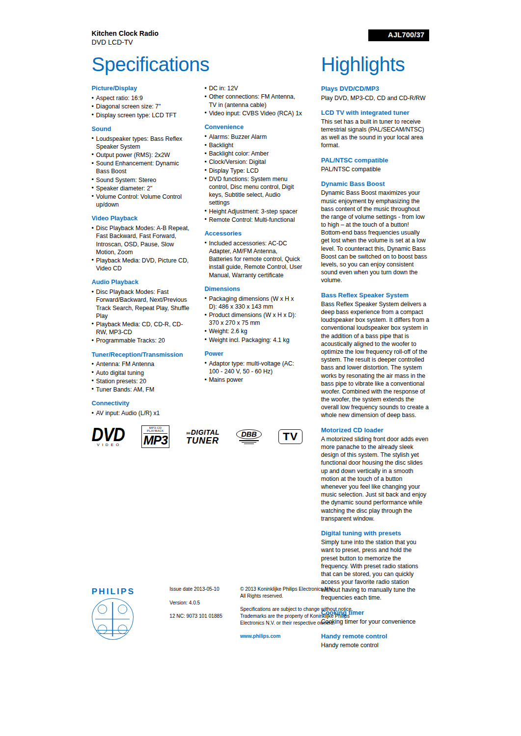Kitchen Clock Radio
DVD LCD-TV
AJL700/37
Specifications
Picture/Display
Aspect ratio: 16:9
Diagonal screen size: 7"
Display screen type: LCD TFT
Sound
Loudspeaker types: Bass Reflex Speaker System
Output power (RMS): 2x2W
Sound Enhancement: Dynamic Bass Boost
Sound System: Stereo
Speaker diameter: 2"
Volume Control: Volume Control up/down
Video Playback
Disc Playback Modes: A-B Repeat, Fast Backward, Fast Forward, Introscan, OSD, Pause, Slow Motion, Zoom
Playback Media: DVD, Picture CD, Video CD
Audio Playback
Disc Playback Modes: Fast Forward/Backward, Next/Previous Track Search, Repeat Play, Shuffle Play
Playback Media: CD, CD-R, CD-RW, MP3-CD
Programmable Tracks: 20
Tuner/Reception/Transmission
Antenna: FM Antenna
Auto digital tuning
Station presets: 20
Tuner Bands: AM, FM
Connectivity
AV input: Audio (L/R) x1
DC in: 12V
Other connections: FM Antenna, TV in (antenna cable)
Video input: CVBS Video (RCA) 1x
Convenience
Alarms: Buzzer Alarm
Backlight
Backlight color: Amber
Clock/Version: Digital
Display Type: LCD
DVD functions: System menu control, Disc menu control, Digit keys, Subtitle select, Audio settings
Height Adjustment: 3-step spacer
Remote Control: Multi-functional
Accessories
Included accessories: AC-DC Adapter, AM/FM Antenna, Batteries for remote control, Quick install guide, Remote Control, User Manual, Warranty certificate
Dimensions
Packaging dimensions (W x H x D): 486 x 330 x 143 mm
Product dimensions (W x H x D): 370 x 270 x 75 mm
Weight: 2.6 kg
Weight incl. Packaging: 4.1 kg
Power
Adaptor type: multi-voltage (AC: 100 - 240 V, 50 - 60 Hz)
Mains power
DVD
VIDEO
MP3-CD PLAYBACK
MP3
›››DIGITAL
TUNER
DBB
TV
Highlights
Plays DVD/CD/MP3
Play DVD, MP3-CD, CD and CD-R/RW
LCD TV with integrated tuner
This set has a built in tuner to receive terrestrial signals (PAL/SECAM/NTSC) as well as the sound in your local area format.
PAL/NTSC compatible
PAL/NTSC compatible
Dynamic Bass Boost
Dynamic Bass Boost maximizes your music enjoyment by emphasizing the bass content of the music throughout the range of volume settings - from low to high – at the touch of a button! Bottom-end bass frequencies usually get lost when the volume is set at a low level. To counteract this, Dynamic Bass Boost can be switched on to boost bass levels, so you can enjoy consistent sound even when you turn down the volume.
Bass Reflex Speaker System
Bass Reflex Speaker System delivers a deep bass experience from a compact loudspeaker box system. It differs from a conventional loudspeaker box system in the addition of a bass pipe that is acoustically aligned to the woofer to optimize the low frequency roll-off of the system. The result is deeper controlled bass and lower distortion. The system works by resonating the air mass in the bass pipe to vibrate like a conventional woofer. Combined with the response of the woofer, the system extends the overall low frequency sounds to create a whole new dimension of deep bass.
Motorized CD loader
A motorized sliding front door adds even more panache to the already sleek design of this system. The stylish yet functional door housing the disc slides up and down vertically in a smooth motion at the touch of a button whenever you feel like changing your music selection. Just sit back and enjoy the dynamic sound performance while watching the disc play through the transparent window.
Digital tuning with presets
Simply tune into the station that you want to preset, press and hold the preset button to memorize the frequency. With preset radio stations that can be stored, you can quickly access your favorite radio station without having to manually tune the frequencies each time.
Cooking timer
Cooking timer for your convenience
Handy remote control
Handy remote control
PHILIPS
Issue date 2013-05-10
Version: 4.0.5
12 NC: 9073 101 01885
© 2013 Koninklijke Philips Electronics N.V.
All Rights reserved.
Specifications are subject to change without notice.
Trademarks are the property of Koninklijke Philips
Electronics N.V. or their respective owners.
www.philips.com